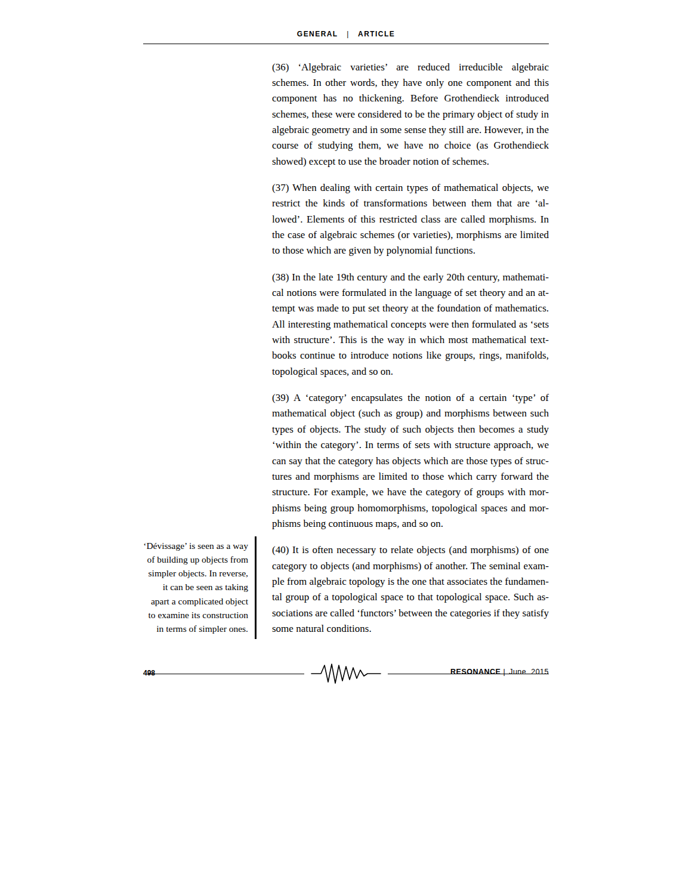GENERAL | ARTICLE
‘Dévissage’ is seen as a way of building up objects from simpler objects. In reverse, it can be seen as taking apart a complicated object to examine its construction in terms of simpler ones.
(36) ‘Algebraic varieties’ are reduced irreducible algebraic schemes. In other words, they have only one component and this component has no thickening. Before Grothendieck introduced schemes, these were considered to be the primary object of study in algebraic geometry and in some sense they still are. However, in the course of studying them, we have no choice (as Grothendieck showed) except to use the broader notion of schemes.
(37) When dealing with certain types of mathematical objects, we restrict the kinds of transformations between them that are ‘allowed’. Elements of this restricted class are called morphisms. In the case of algebraic schemes (or varieties), morphisms are limited to those which are given by polynomial functions.
(38) In the late 19th century and the early 20th century, mathematical notions were formulated in the language of set theory and an attempt was made to put set theory at the foundation of mathematics. All interesting mathematical concepts were then formulated as ‘sets with structure’. This is the way in which most mathematical textbooks continue to introduce notions like groups, rings, manifolds, topological spaces, and so on.
(39) A ‘category’ encapsulates the notion of a certain ‘type’ of mathematical object (such as group) and morphisms between such types of objects. The study of such objects then becomes a study ‘within the category’. In terms of sets with structure approach, we can say that the category has objects which are those types of structures and morphisms are limited to those which carry forward the structure. For example, we have the category of groups with morphisms being group homomorphisms, topological spaces and morphisms being continuous maps, and so on.
(40) It is often necessary to relate objects (and morphisms) of one category to objects (and morphisms) of another. The seminal example from algebraic topology is the one that associates the fundamental group of a topological space to that topological space. Such associations are called ‘functors’ between the categories if they satisfy some natural conditions.
498
RESONANCE|June 2015